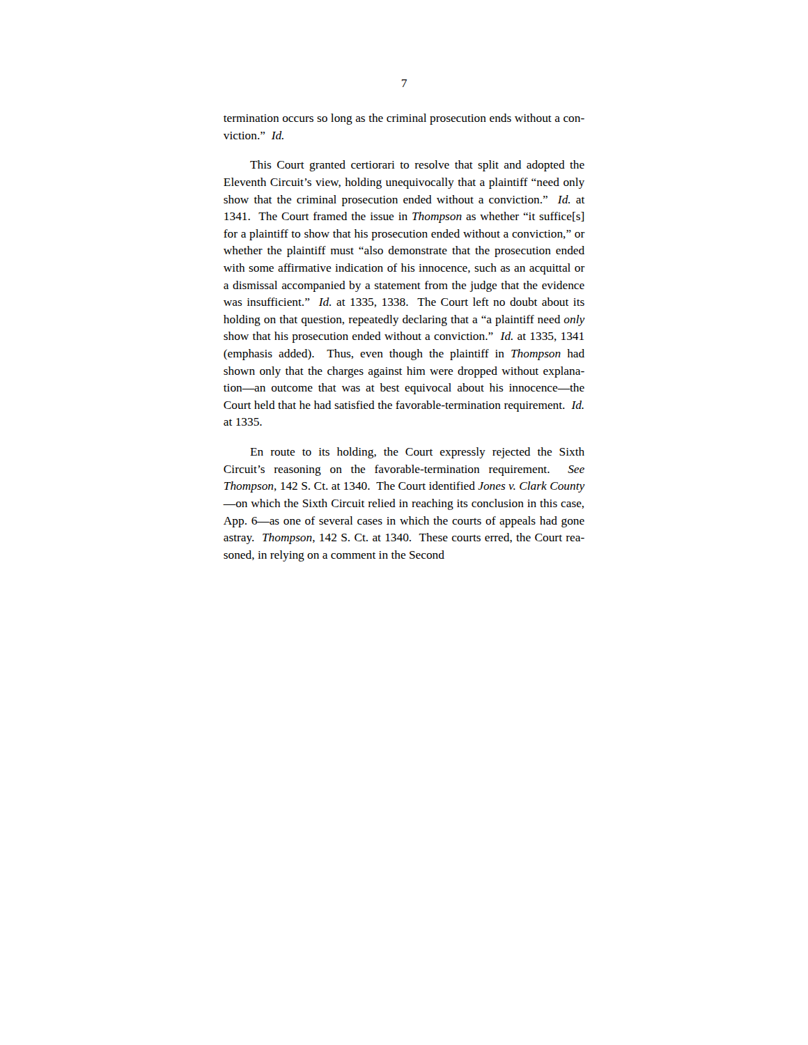7
termination occurs so long as the criminal prosecution ends without a conviction.” Id.
This Court granted certiorari to resolve that split and adopted the Eleventh Circuit’s view, holding unequivocally that a plaintiff “need only show that the criminal prosecution ended without a conviction.” Id. at 1341. The Court framed the issue in Thompson as whether “it suffice[s] for a plaintiff to show that his prosecution ended without a conviction,” or whether the plaintiff must “also demonstrate that the prosecution ended with some affirmative indication of his innocence, such as an acquittal or a dismissal accompanied by a statement from the judge that the evidence was insufficient.” Id. at 1335, 1338. The Court left no doubt about its holding on that question, repeatedly declaring that a “a plaintiff need only show that his prosecution ended without a conviction.” Id. at 1335, 1341 (emphasis added). Thus, even though the plaintiff in Thompson had shown only that the charges against him were dropped without explanation—an outcome that was at best equivocal about his innocence—the Court held that he had satisfied the favorable-termination requirement. Id. at 1335.
En route to its holding, the Court expressly rejected the Sixth Circuit’s reasoning on the favorable-termination requirement. See Thompson, 142 S. Ct. at 1340. The Court identified Jones v. Clark County—on which the Sixth Circuit relied in reaching its conclusion in this case, App. 6—as one of several cases in which the courts of appeals had gone astray. Thompson, 142 S. Ct. at 1340. These courts erred, the Court reasoned, in relying on a comment in the Second